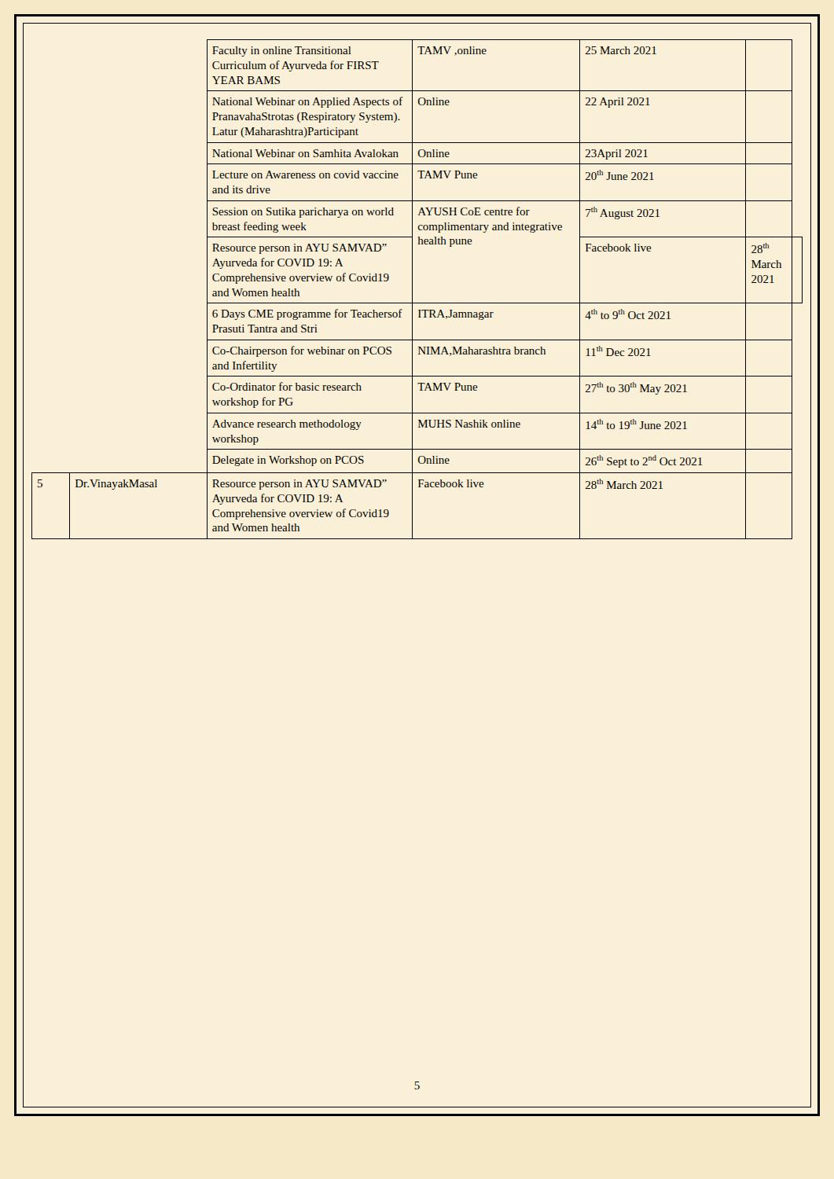| | | Faculty in online Transitional Curriculum of Ayurveda for FIRST YEAR BAMS | TAMV ,online | 25 March 2021 | |
| | | National Webinar on Applied Aspects of PranavahaStrotas (Respiratory System). Latur (Maharashtra)Participant | Online | 22 April 2021 | |
| | | National Webinar on Samhita Avalokan | Online | 23April 2021 | |
| | | Lecture on Awareness on covid vaccine and its drive | TAMV Pune | 20 th June 2021 | |
| | | Session on Sutika paricharya on world breast feeding week | AYUSH CoE centre for complimentary and integrative health pune | 7 th August 2021 | |
| | | Resource person in AYU SAMVAD” Ayurveda for COVID 19: A Comprehensive overview of Covid19 and Women health | Facebook live | 28 th March 2021 | |
| | | 6 Days CME programme for Teachersof Prasuti Tantra and Stri | ITRA,Jamnagar | 4 th to 9 th Oct 2021 | |
| | | Co-Chairperson for webinar on PCOS and Infertility | NIMA,Maharashtra branch | 11 th Dec 2021 | |
| | | Co-Ordinator for basic research workshop for PG | TAMV Pune | 27 th to 30 th May 2021 | |
| | | Advance research methodology workshop | MUHS Nashik online | 14 th to 19 th June 2021 | |
| | | Delegate in Workshop on PCOS | Online | 26 th Sept to 2 nd Oct 2021 | |
| 5 | Dr.VinayakMasal | Resource person in AYU SAMVAD” Ayurveda for COVID 19: A Comprehensive overview of Covid19 and Women health | Facebook live | 28 th March 2021 | |
5